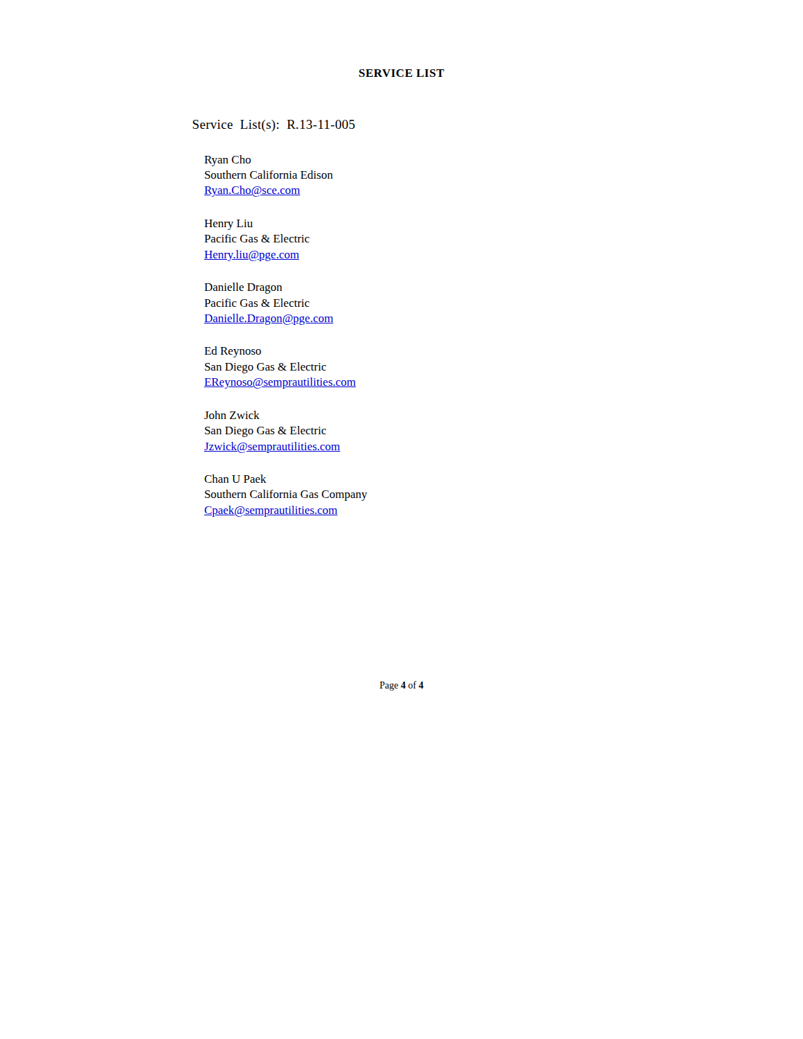SERVICE LIST
Service List(s): R.13-11-005
Ryan Cho
Southern California Edison
Ryan.Cho@sce.com
Henry Liu
Pacific Gas & Electric
Henry.liu@pge.com
Danielle Dragon
Pacific Gas & Electric
Danielle.Dragon@pge.com
Ed Reynoso
San Diego Gas & Electric
EReynoso@semprautilities.com
John Zwick
San Diego Gas & Electric
Jzwick@semprautilities.com
Chan U Paek
Southern California Gas Company
Cpaek@semprautilities.com
Page 4 of 4